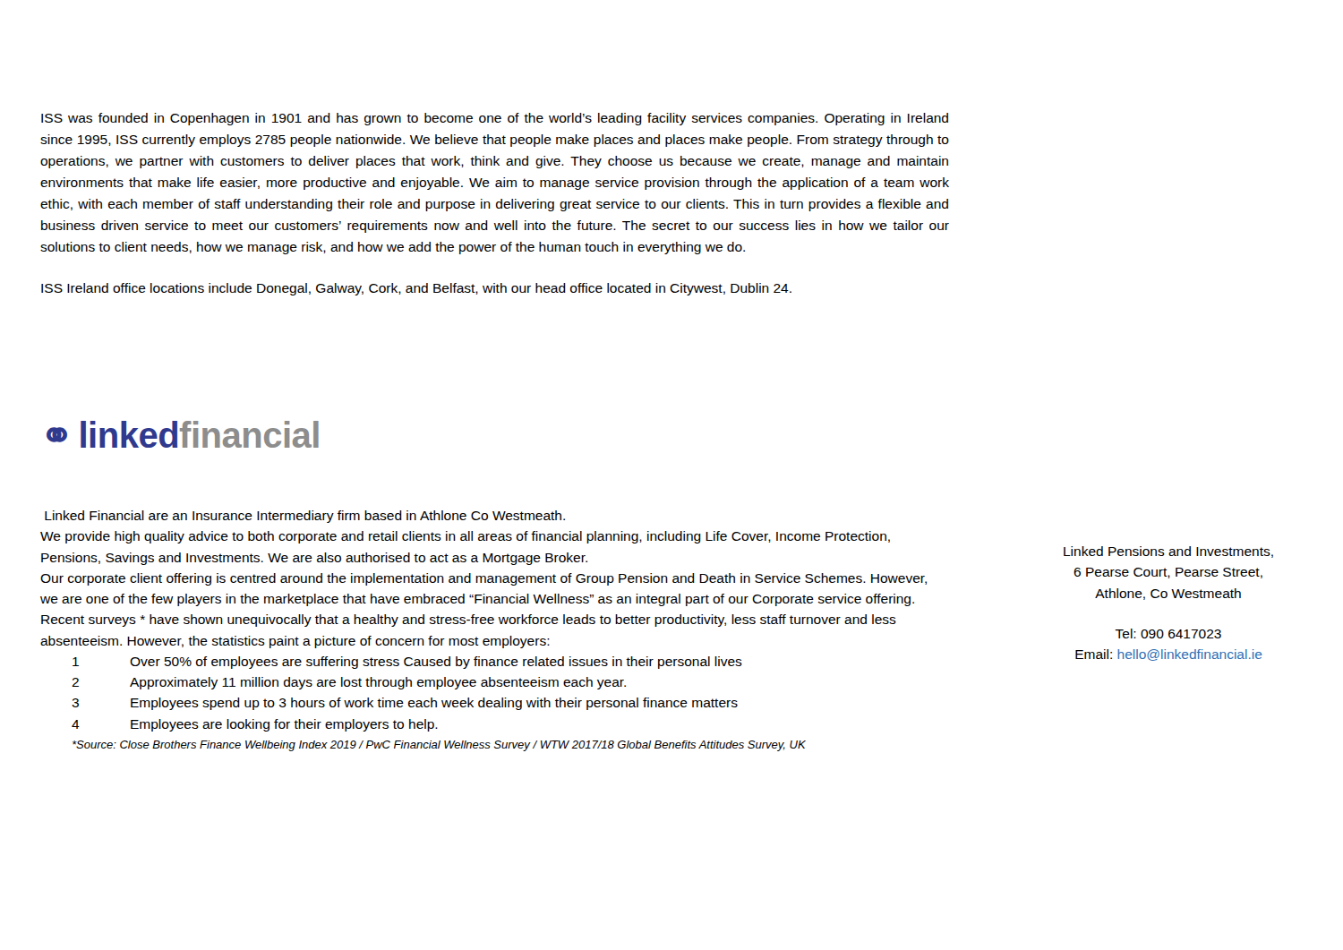ISS was founded in Copenhagen in 1901 and has grown to become one of the world’s leading facility services companies. Operating in Ireland since 1995, ISS currently employs 2785 people nationwide. We believe that people make places and places make people. From strategy through to operations, we partner with customers to deliver places that work, think and give. They choose us because we create, manage and maintain environments that make life easier, more productive and enjoyable. We aim to manage service provision through the application of a team work ethic, with each member of staff understanding their role and purpose in delivering great service to our clients. This in turn provides a flexible and business driven service to meet our customers’ requirements now and well into the future. The secret to our success lies in how we tailor our solutions to client needs, how we manage risk, and how we add the power of the human touch in everything we do.
ISS Ireland office locations include Donegal, Galway, Cork, and Belfast, with our head office located in Citywest, Dublin 24.
⚭linked financial
Linked Financial are an Insurance Intermediary firm based in Athlone Co Westmeath.
We provide high quality advice to both corporate and retail clients in all areas of financial planning, including Life Cover, Income Protection, Pensions, Savings and Investments. We are also authorised to act as a Mortgage Broker.
Our corporate client offering is centred around the implementation and management of Group Pension and Death in Service Schemes. However, we are one of the few players in the marketplace that have embraced “Financial Wellness” as an integral part of our Corporate service offering.
Recent surveys * have shown unequivocally that a healthy and stress-free workforce leads to better productivity, less staff turnover and less absenteeism. However, the statistics paint a picture of concern for most employers:
Over 50% of employees are suffering stress Caused by finance related issues in their personal lives
Approximately 11 million days are lost through employee absenteeism each year.
Employees spend up to 3 hours of work time each week dealing with their personal finance matters
Employees are looking for their employers to help.
*Source: Close Brothers Finance Wellbeing Index 2019 / PwC Financial Wellness Survey / WTW 2017/18 Global Benefits Attitudes Survey, UK
Linked Pensions and Investments,
6 Pearse Court, Pearse Street,
Athlone, Co Westmeath
Tel: 090 6417023
Email: hello@linkedfinancial.ie